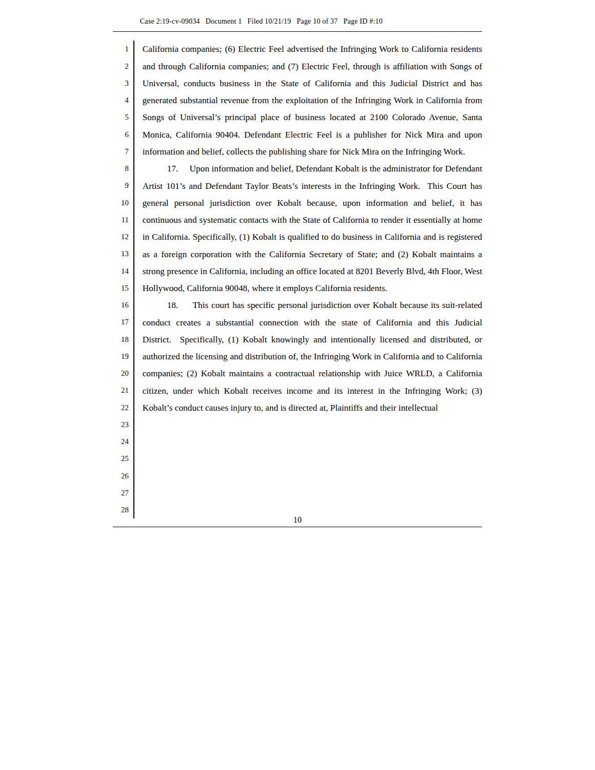Case 2:19-cv-09034 Document 1 Filed 10/21/19 Page 10 of 37 Page ID #:10
1
2
3
4
5
6
7
8
9
10
11
12
13
14
15
16
17
18
19
20
21
22
23
24
25
26
27
28
California companies; (6) Electric Feel advertised the Infringing Work to California residents and through California companies; and (7) Electric Feel, through is affiliation with Songs of Universal, conducts business in the State of California and this Judicial District and has generated substantial revenue from the exploitation of the Infringing Work in California from Songs of Universal’s principal place of business located at 2100 Colorado Avenue, Santa Monica, California 90404. Defendant Electric Feel is a publisher for Nick Mira and upon information and belief, collects the publishing share for Nick Mira on the Infringing Work.
17. Upon information and belief, Defendant Kobalt is the administrator for Defendant Artist 101’s and Defendant Taylor Beats’s interests in the Infringing Work. This Court has general personal jurisdiction over Kobalt because, upon information and belief, it has continuous and systematic contacts with the State of California to render it essentially at home in California. Specifically, (1) Kobalt is qualified to do business in California and is registered as a foreign corporation with the California Secretary of State; and (2) Kobalt maintains a strong presence in California, including an office located at 8201 Beverly Blvd, 4th Floor, West Hollywood, California 90048, where it employs California residents.
18. This court has specific personal jurisdiction over Kobalt because its suit-related conduct creates a substantial connection with the state of California and this Judicial District. Specifically, (1) Kobalt knowingly and intentionally licensed and distributed, or authorized the licensing and distribution of, the Infringing Work in California and to California companies; (2) Kobalt maintains a contractual relationship with Juice WRLD, a California citizen, under which Kobalt receives income and its interest in the Infringing Work; (3) Kobalt’s conduct causes injury to, and is directed at, Plaintiffs and their intellectual
10